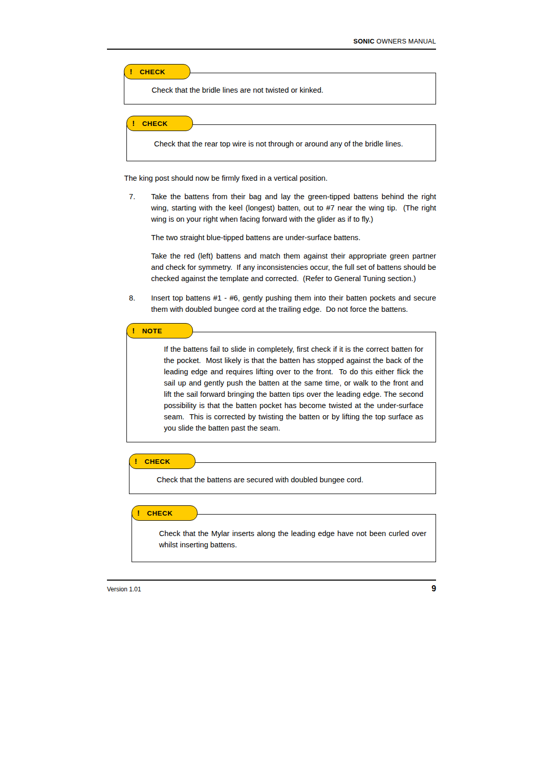SONIC OWNERS MANUAL
!CHECK
Check that the bridle lines are not twisted or kinked.
!CHECK
Check that the rear top wire is not through or around any of the bridle lines.
The king post should now be firmly fixed in a vertical position.
7.
Take the battens from their bag and lay the green-tipped battens behind the right wing, starting with the keel (longest) batten, out to #7 near the wing tip. (The right wing is on your right when facing forward with the glider as if to fly.)
The two straight blue-tipped battens are under-surface battens.
Take the red (left) battens and match them against their appropriate green partner and check for symmetry. If any inconsistencies occur, the full set of battens should be checked against the template and corrected. (Refer to General Tuning section.)
8.
Insert top battens #1 - #6, gently pushing them into their batten pockets and secure them with doubled bungee cord at the trailing edge. Do not force the battens.
!NOTE
If the battens fail to slide in completely, first check if it is the correct batten for the pocket. Most likely is that the batten has stopped against the back of the leading edge and requires lifting over to the front. To do this either flick the sail up and gently push the batten at the same time, or walk to the front and lift the sail forward bringing the batten tips over the leading edge. The second possibility is that the batten pocket has become twisted at the under-surface seam. This is corrected by twisting the batten or by lifting the top surface as you slide the batten past the seam.
!CHECK
Check that the battens are secured with doubled bungee cord.
!CHECK
Check that the Mylar inserts along the leading edge have not been curled over whilst inserting battens.
Version 1.01 9